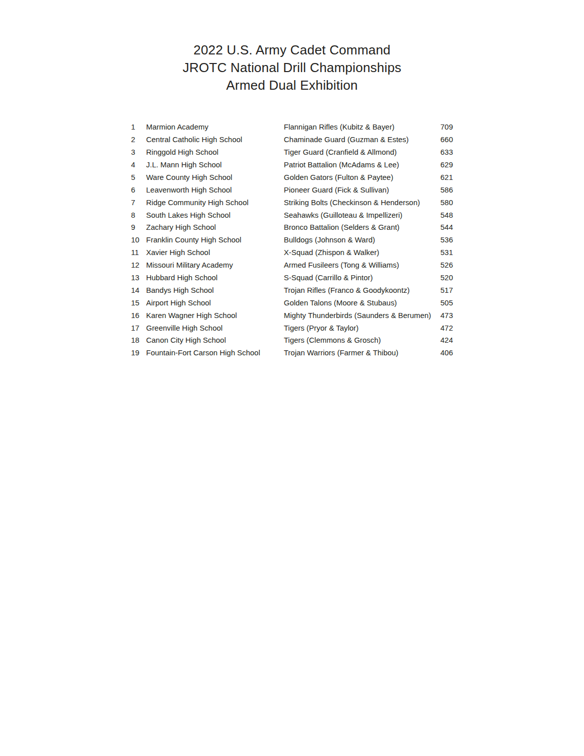2022 U.S. Army Cadet Command
JROTC National Drill Championships
Armed Dual Exhibition
| 1 | Marmion Academy | Flannigan Rifles (Kubitz & Bayer) | 709 |
| 2 | Central Catholic High School | Chaminade Guard (Guzman & Estes) | 660 |
| 3 | Ringgold High School | Tiger Guard (Cranfield & Allmond) | 633 |
| 4 | J.L. Mann High School | Patriot Battalion (McAdams & Lee) | 629 |
| 5 | Ware County High School | Golden Gators (Fulton & Paytee) | 621 |
| 6 | Leavenworth High School | Pioneer Guard (Fick & Sullivan) | 586 |
| 7 | Ridge Community High School | Striking Bolts (Checkinson & Henderson) | 580 |
| 8 | South Lakes High School | Seahawks (Guilloteau & Impellizeri) | 548 |
| 9 | Zachary High School | Bronco Battalion (Selders & Grant) | 544 |
| 10 | Franklin County High School | Bulldogs (Johnson & Ward) | 536 |
| 11 | Xavier High School | X-Squad (Zhispon & Walker) | 531 |
| 12 | Missouri Military Academy | Armed Fusileers (Tong & Williams) | 526 |
| 13 | Hubbard High School | S-Squad (Carrillo & Pintor) | 520 |
| 14 | Bandys High School | Trojan Rifles (Franco & Goodykoontz) | 517 |
| 15 | Airport High School | Golden Talons (Moore & Stubaus) | 505 |
| 16 | Karen Wagner High School | Mighty Thunderbirds (Saunders & Berumen) | 473 |
| 17 | Greenville High School | Tigers (Pryor & Taylor) | 472 |
| 18 | Canon City High School | Tigers (Clemmons & Grosch) | 424 |
| 19 | Fountain-Fort Carson High School | Trojan Warriors (Farmer & Thibou) | 406 |